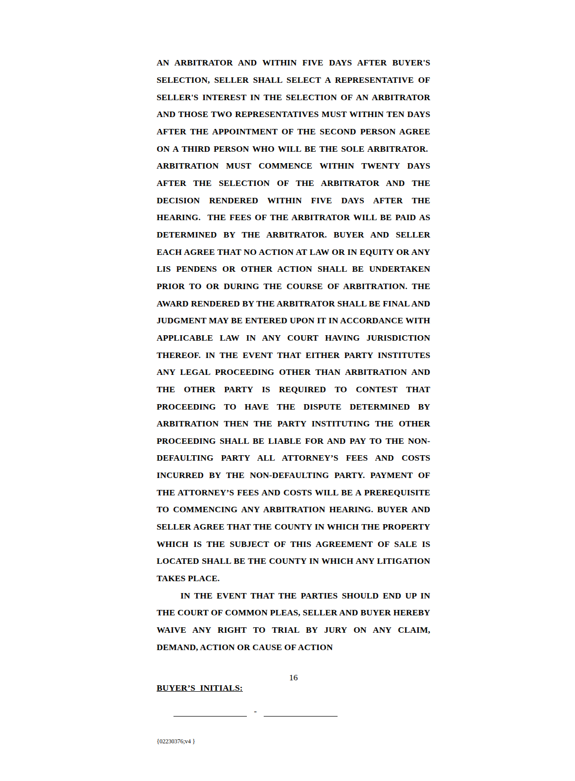AN ARBITRATOR AND WITHIN FIVE DAYS AFTER BUYER'S SELECTION, SELLER SHALL SELECT A REPRESENTATIVE OF SELLER'S INTEREST IN THE SELECTION OF AN ARBITRATOR AND THOSE TWO REPRESENTATIVES MUST WITHIN TEN DAYS AFTER THE APPOINTMENT OF THE SECOND PERSON AGREE ON A THIRD PERSON WHO WILL BE THE SOLE ARBITRATOR. ARBITRATION MUST COMMENCE WITHIN TWENTY DAYS AFTER THE SELECTION OF THE ARBITRATOR AND THE DECISION RENDERED WITHIN FIVE DAYS AFTER THE HEARING. THE FEES OF THE ARBITRATOR WILL BE PAID AS DETERMINED BY THE ARBITRATOR. BUYER AND SELLER EACH AGREE THAT NO ACTION AT LAW OR IN EQUITY OR ANY LIS PENDENS OR OTHER ACTION SHALL BE UNDERTAKEN PRIOR TO OR DURING THE COURSE OF ARBITRATION. THE AWARD RENDERED BY THE ARBITRATOR SHALL BE FINAL AND JUDGMENT MAY BE ENTERED UPON IT IN ACCORDANCE WITH APPLICABLE LAW IN ANY COURT HAVING JURISDICTION THEREOF. IN THE EVENT THAT EITHER PARTY INSTITUTES ANY LEGAL PROCEEDING OTHER THAN ARBITRATION AND THE OTHER PARTY IS REQUIRED TO CONTEST THAT PROCEEDING TO HAVE THE DISPUTE DETERMINED BY ARBITRATION THEN THE PARTY INSTITUTING THE OTHER PROCEEDING SHALL BE LIABLE FOR AND PAY TO THE NON-DEFAULTING PARTY ALL ATTORNEY’S FEES AND COSTS INCURRED BY THE NON-DEFAULTING PARTY. PAYMENT OF THE ATTORNEY’S FEES AND COSTS WILL BE A PREREQUISITE TO COMMENCING ANY ARBITRATION HEARING. BUYER AND SELLER AGREE THAT THE COUNTY IN WHICH THE PROPERTY WHICH IS THE SUBJECT OF THIS AGREEMENT OF SALE IS LOCATED SHALL BE THE COUNTY IN WHICH ANY LITIGATION TAKES PLACE.
IN THE EVENT THAT THE PARTIES SHOULD END UP IN THE COURT OF COMMON PLEAS, SELLER AND BUYER HEREBY WAIVE ANY RIGHT TO TRIAL BY JURY ON ANY CLAIM, DEMAND, ACTION OR CAUSE OF ACTION
16
BUYER’S INITIALS:
-
{02230376;v4 }